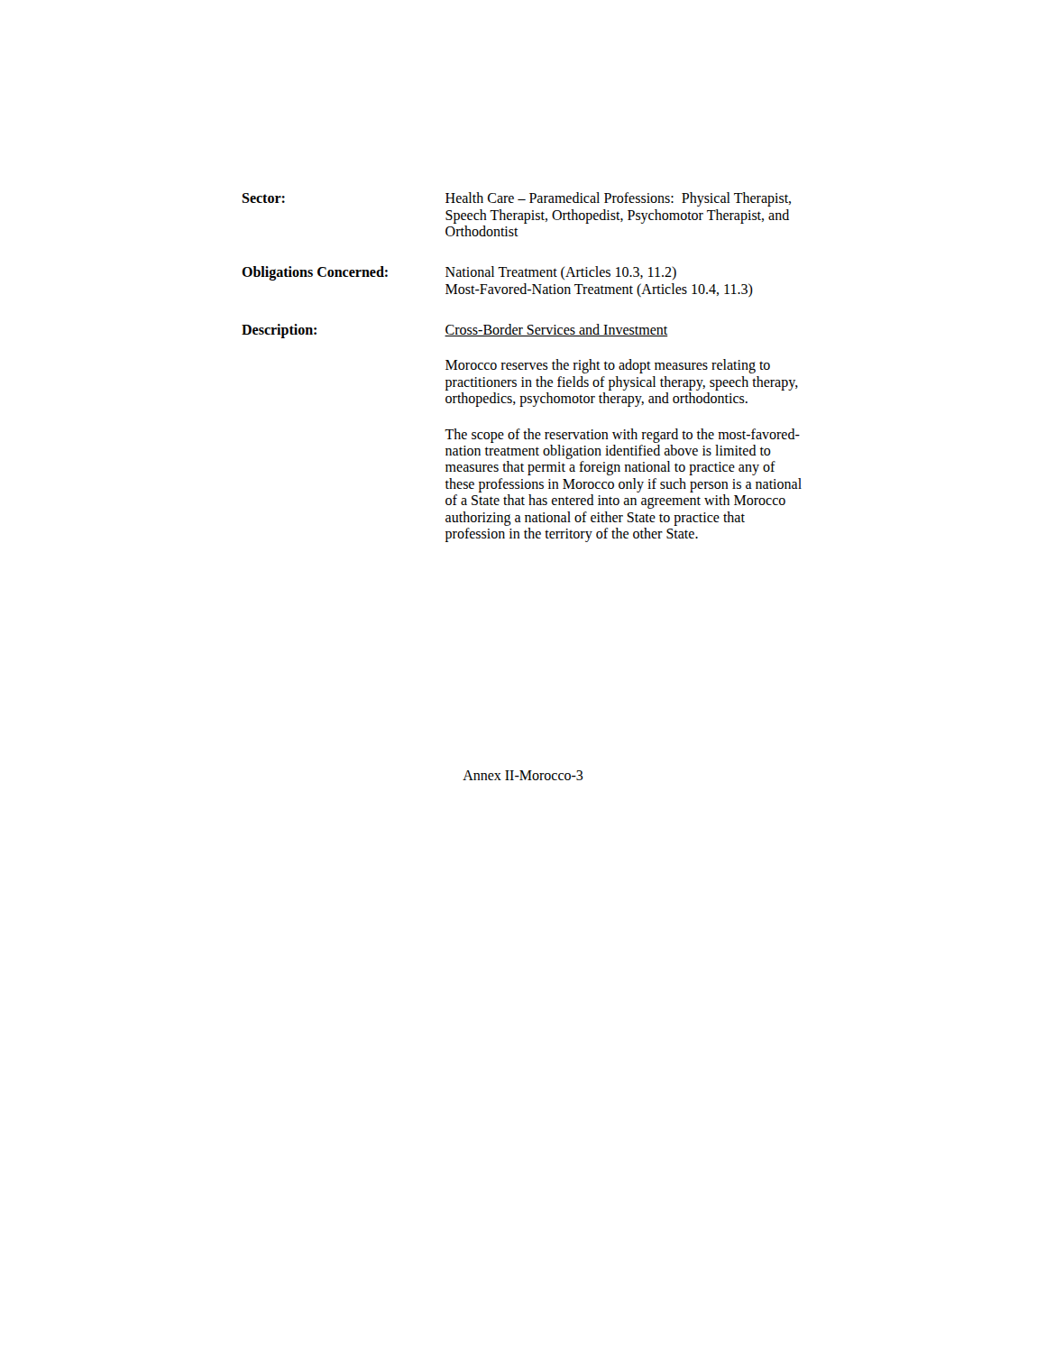| Sector: | Health Care – Paramedical Professions: Physical Therapist, Speech Therapist, Orthopedist, Psychomotor Therapist, and Orthodontist |
| Obligations Concerned: | National Treatment (Articles 10.3, 11.2) Most-Favored-Nation Treatment (Articles 10.4, 11.3) |
| Description: | Cross-Border Services and Investment Morocco reserves the right to adopt measures relating to practitioners in the fields of physical therapy, speech therapy, orthopedics, psychomotor therapy, and orthodontics. The scope of the reservation with regard to the most-favored-nation treatment obligation identified above is limited to measures that permit a foreign national to practice any of these professions in Morocco only if such person is a national of a State that has entered into an agreement with Morocco authorizing a national of either State to practice that profession in the territory of the other State. |
Annex II-Morocco-3